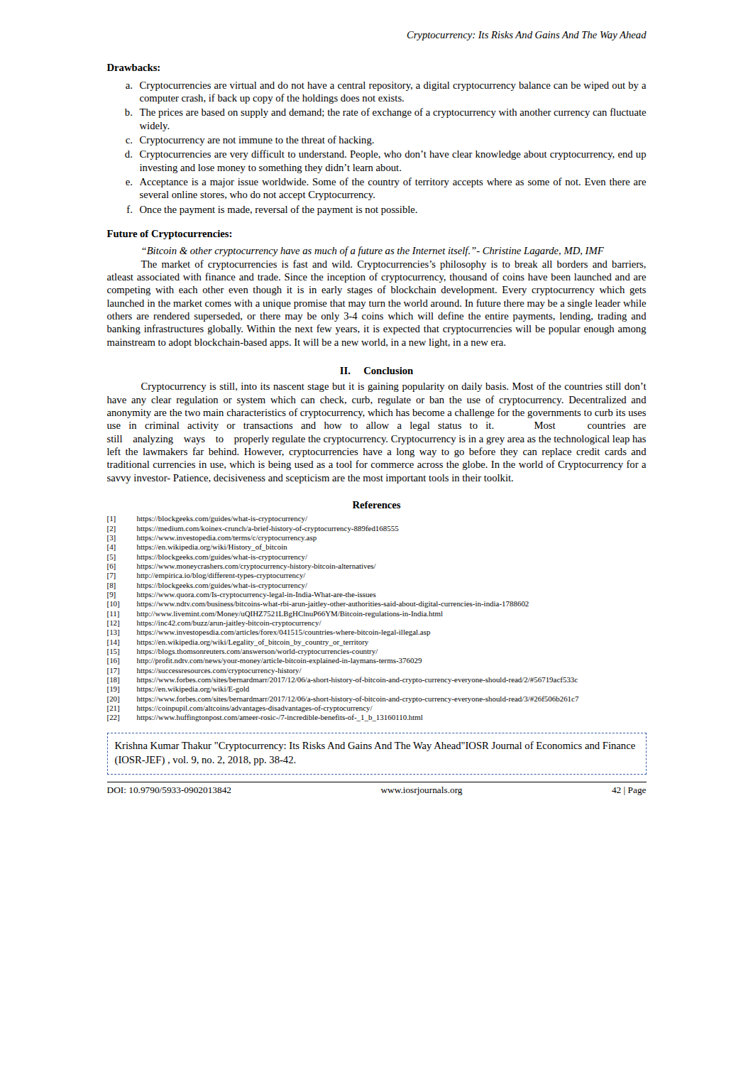Cryptocurrency: Its Risks And Gains And The Way Ahead
Drawbacks:
Cryptocurrencies are virtual and do not have a central repository, a digital cryptocurrency balance can be wiped out by a computer crash, if back up copy of the holdings does not exists.
The prices are based on supply and demand; the rate of exchange of a cryptocurrency with another currency can fluctuate widely.
Cryptocurrency are not immune to the threat of hacking.
Cryptocurrencies are very difficult to understand. People, who don’t have clear knowledge about cryptocurrency, end up investing and lose money to something they didn’t learn about.
Acceptance is a major issue worldwide. Some of the country of territory accepts where as some of not. Even there are several online stores, who do not accept Cryptocurrency.
Once the payment is made, reversal of the payment is not possible.
Future of Cryptocurrencies:
“Bitcoin & other cryptocurrency have as much of a future as the Internet itself.”- Christine Lagarde, MD, IMF
The market of cryptocurrencies is fast and wild. Cryptocurrencies’s philosophy is to break all borders and barriers, atleast associated with finance and trade. Since the inception of cryptocurrency, thousand of coins have been launched and are competing with each other even though it is in early stages of blockchain development. Every cryptocurrency which gets launched in the market comes with a unique promise that may turn the world around. In future there may be a single leader while others are rendered superseded, or there may be only 3-4 coins which will define the entire payments, lending, trading and banking infrastructures globally. Within the next few years, it is expected that cryptocurrencies will be popular enough among mainstream to adopt blockchain-based apps. It will be a new world, in a new light, in a new era.
II. Conclusion
Cryptocurrency is still, into its nascent stage but it is gaining popularity on daily basis. Most of the countries still don’t have any clear regulation or system which can check, curb, regulate or ban the use of cryptocurrency. Decentralized and anonymity are the two main characteristics of cryptocurrency, which has become a challenge for the governments to curb its uses use in criminal activity or transactions and how to allow a legal status to it. Most countries are still analyzing ways to properly regulate the cryptocurrency. Cryptocurrency is in a grey area as the technological leap has left the lawmakers far behind. However, cryptocurrencies have a long way to go before they can replace credit cards and traditional currencies in use, which is being used as a tool for commerce across the globe. In the world of Cryptocurrency for a savvy investor- Patience, decisiveness and scepticism are the most important tools in their toolkit.
References
| [1] | https://blockgeeks.com/guides/what-is-cryptocurrency/ |
| [2] | https://medium.com/koinex-crunch/a-brief-history-of-cryptocurrency-889fed168555 |
| [3] | https://www.investopedia.com/terms/c/cryptocurrency.asp |
| [4] | https://en.wikipedia.org/wiki/History_of_bitcoin |
| [5] | https://blockgeeks.com/guides/what-is-cryptocurrency/ |
| [6] | https://www.moneycrashers.com/cryptocurrency-history-bitcoin-alternatives/ |
| [7] | http://empirica.io/blog/different-types-cryptocurrency/ |
| [8] | https://blockgeeks.com/guides/what-is-cryptocurrency/ |
| [9] | https://www.quora.com/Is-cryptocurrency-legal-in-India-What-are-the-issues |
| [10] | https://www.ndtv.com/business/bitcoins-what-rbi-arun-jaitley-other-authorities-said-about-digital-currencies-in-india-1788602 |
| [11] | http://www.livemint.com/Money/uQIHZ7521LBgHClnuP66YM/Bitcoin-regulations-in-India.html |
| [12] | https://inc42.com/buzz/arun-jaitley-bitcoin-cryptocurrency/ |
| [13] | https://www.investopesdia.com/articles/forex/041515/countries-where-bitcoin-legal-illegal.asp |
| [14] | https://en.wikipedia.org/wiki/Legality_of_bitcoin_by_country_or_territory |
| [15] | https://blogs.thomsonreuters.com/answerson/world-cryptocurrencies-country/ |
| [16] | http://profit.ndtv.com/news/your-money/article-bitcoin-explained-in-laymans-terms-376029 |
| [17] | https://successresources.com/cryptocurrency-history/ |
| [18] | https://www.forbes.com/sites/bernardmarr/2017/12/06/a-short-history-of-bitcoin-and-crypto-currency-everyone-should-read/2/#56719acf533c |
| [19] | https://en.wikipedia.org/wiki/E-gold |
| [20] | https://www.forbes.com/sites/bernardmarr/2017/12/06/a-short-history-of-bitcoin-and-crypto-currency-everyone-should-read/3/#26f506b261c7 |
| [21] | https://coinpupil.com/altcoins/advantages-disadvantages-of-cryptocurrency/ |
| [22] | https://www.huffingtonpost.com/ameer-rosic-/7-incredible-benefits-of-_1_b_13160110.html |
Krishna Kumar Thakur "Cryptocurrency: Its Risks And Gains And The Way Ahead"IOSR Journal of Economics and Finance (IOSR-JEF) , vol. 9, no. 2, 2018, pp. 38-42.
DOI: 10.9790/5933-0902013842
www.iosrjournals.org
42 | Page